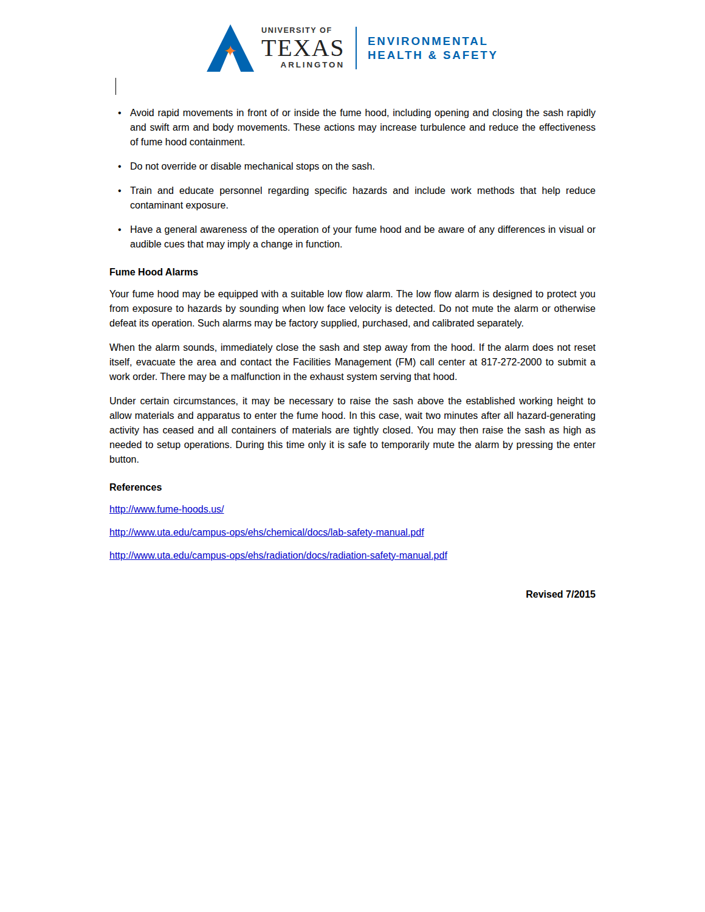✦
UNIVERSITY OF
TEXAS
ARLINGTON
ENVIRONMENTAL
HEALTH & SAFETY
Avoid rapid movements in front of or inside the fume hood, including opening and closing the sash rapidly and swift arm and body movements. These actions may increase turbulence and reduce the effectiveness of fume hood containment.
Do not override or disable mechanical stops on the sash.
Train and educate personnel regarding specific hazards and include work methods that help reduce contaminant exposure.
Have a general awareness of the operation of your fume hood and be aware of any differences in visual or audible cues that may imply a change in function.
Fume Hood Alarms
Your fume hood may be equipped with a suitable low flow alarm. The low flow alarm is designed to protect you from exposure to hazards by sounding when low face velocity is detected. Do not mute the alarm or otherwise defeat its operation. Such alarms may be factory supplied, purchased, and calibrated separately.
When the alarm sounds, immediately close the sash and step away from the hood. If the alarm does not reset itself, evacuate the area and contact the Facilities Management (FM) call center at 817-272-2000 to submit a work order. There may be a malfunction in the exhaust system serving that hood.
Under certain circumstances, it may be necessary to raise the sash above the established working height to allow materials and apparatus to enter the fume hood. In this case, wait two minutes after all hazard-generating activity has ceased and all containers of materials are tightly closed. You may then raise the sash as high as needed to setup operations. During this time only it is safe to temporarily mute the alarm by pressing the enter button.
References
http://www.fume-hoods.us/
http://www.uta.edu/campus-ops/ehs/chemical/docs/lab-safety-manual.pdf
http://www.uta.edu/campus-ops/ehs/radiation/docs/radiation-safety-manual.pdf
Revised 7/2015